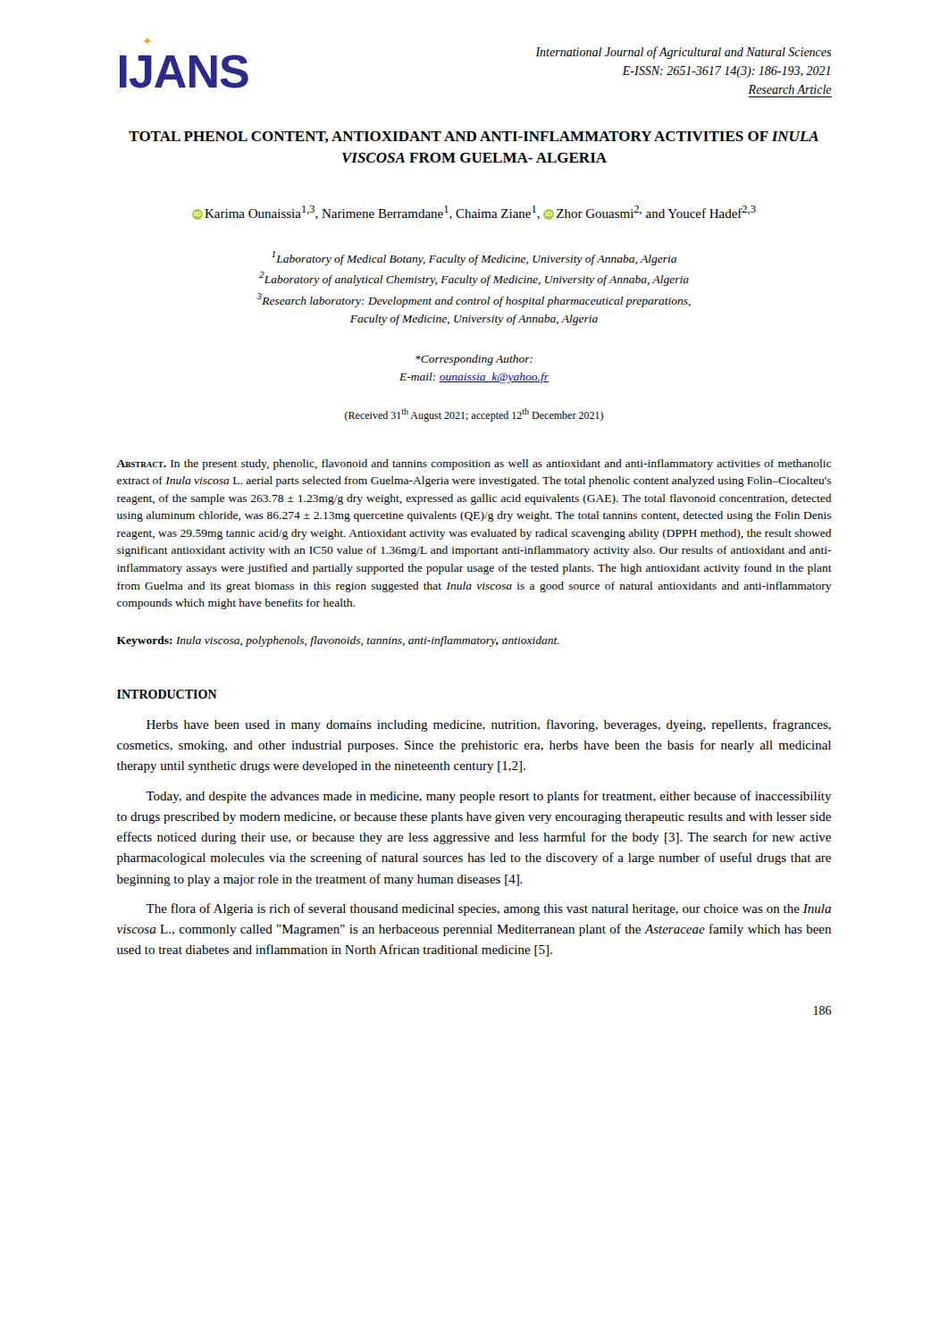✦ IJANS
International Journal of Agricultural and Natural Sciences
E-ISSN: 2651-3617 14(3): 186-193, 2021
Research Article
Total Phenol Content, Antioxidant and Anti-Inflammatory Activities of Inula Viscosa from Guelma- Algeria
iDKarima Ounaissia1,3, Narimene Berramdane1, Chaima Ziane1, iDZhor Gouasmi2, and Youcef Hadef2,3
1Laboratory of Medical Botany, Faculty of Medicine, University of Annaba, Algeria
2Laboratory of analytical Chemistry, Faculty of Medicine, University of Annaba, Algeria
3Research laboratory: Development and control of hospital pharmaceutical preparations,
Faculty of Medicine, University of Annaba, Algeria
*Corresponding Author:
E-mail: ounaissia_k@yahoo.fr
(Received 31th August 2021; accepted 12th December 2021)
Abstract. In the present study, phenolic, flavonoid and tannins composition as well as antioxidant and anti-inflammatory activities of methanolic extract of Inula viscosa L. aerial parts selected from Guelma-Algeria were investigated. The total phenolic content analyzed using Folin–Ciocalteu's reagent, of the sample was 263.78 ± 1.23mg/g dry weight, expressed as gallic acid equivalents (GAE). The total flavonoid concentration, detected using aluminum chloride, was 86.274 ± 2.13mg quercetine quivalents (QE)/g dry weight. The total tannins content, detected using the Folin Denis reagent, was 29.59mg tannic acid/g dry weight. Antioxidant activity was evaluated by radical scavenging ability (DPPH method), the result showed significant antioxidant activity with an IC50 value of 1.36mg/L and important anti-inflammatory activity also. Our results of antioxidant and anti-inflammatory assays were justified and partially supported the popular usage of the tested plants. The high antioxidant activity found in the plant from Guelma and its great biomass in this region suggested that Inula viscosa is a good source of natural antioxidants and anti-inflammatory compounds which might have benefits for health.
Keywords: Inula viscosa, polyphenols, flavonoids, tannins, anti-inflammatory, antioxidant.
INTRODUCTION
Herbs have been used in many domains including medicine, nutrition, flavoring, beverages, dyeing, repellents, fragrances, cosmetics, smoking, and other industrial purposes. Since the prehistoric era, herbs have been the basis for nearly all medicinal therapy until synthetic drugs were developed in the nineteenth century [1,2].
Today, and despite the advances made in medicine, many people resort to plants for treatment, either because of inaccessibility to drugs prescribed by modern medicine, or because these plants have given very encouraging therapeutic results and with lesser side effects noticed during their use, or because they are less aggressive and less harmful for the body [3]. The search for new active pharmacological molecules via the screening of natural sources has led to the discovery of a large number of useful drugs that are beginning to play a major role in the treatment of many human diseases [4].
The flora of Algeria is rich of several thousand medicinal species, among this vast natural heritage, our choice was on the Inula viscosa L., commonly called "Magramen" is an herbaceous perennial Mediterranean plant of the Asteraceae family which has been used to treat diabetes and inflammation in North African traditional medicine [5].
186